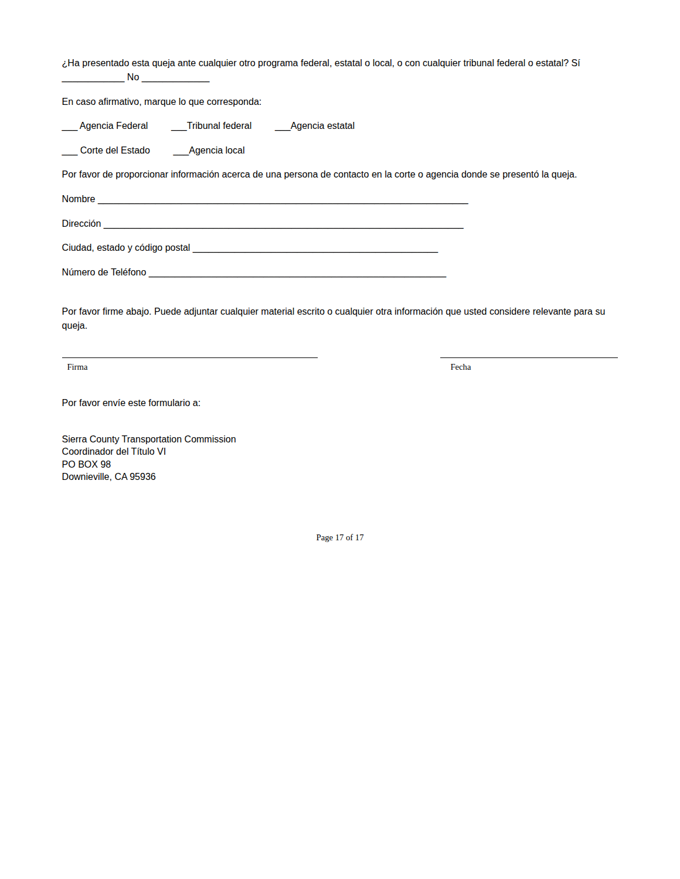¿Ha presentado esta queja ante cualquier otro programa federal, estatal o local, o con cualquier tribunal federal o estatal? Sí ____________ No _____________
En caso afirmativo, marque lo que corresponda:
___ Agencia Federal ___Tribunal federal ___Agencia estatal
___ Corte del Estado ___Agencia local
Por favor de proporcionar información acerca de una persona de contacto en la corte o agencia donde se presentó la queja.
Nombre _______________________________________________________________________
Dirección _____________________________________________________________________
Ciudad, estado y código postal _______________________________________________
Número de Teléfono _________________________________________________________
Por favor firme abajo. Puede adjuntar cualquier material escrito o cualquier otra información que usted considere relevante para su queja.
Firma
Fecha
Por favor envíe este formulario a:
Sierra County Transportation Commission
Coordinador del Título VI
PO BOX 98
Downieville, CA 95936
Page 17 of 17